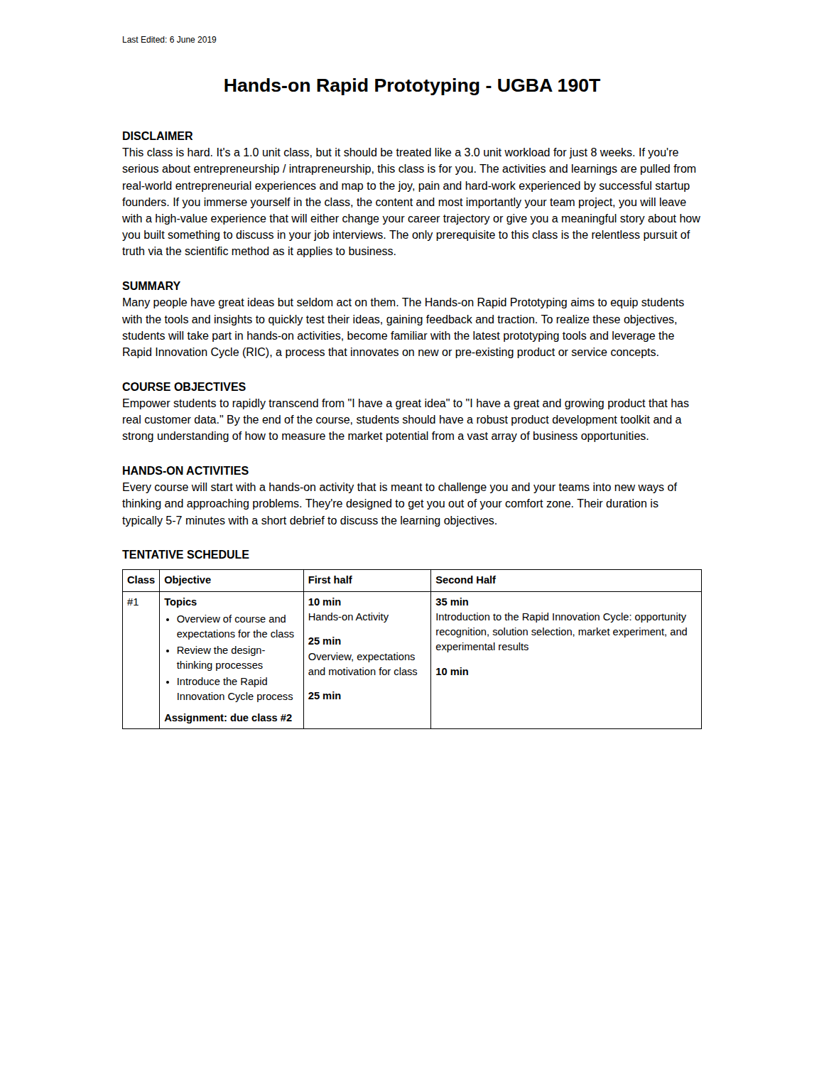Last Edited: 6 June 2019
Hands-on Rapid Prototyping - UGBA 190T
DISCLAIMER
This class is hard. It's a 1.0 unit class, but it should be treated like a 3.0 unit workload for just 8 weeks. If you're serious about entrepreneurship / intrapreneurship, this class is for you. The activities and learnings are pulled from real-world entrepreneurial experiences and map to the joy, pain and hard-work experienced by successful startup founders. If you immerse yourself in the class, the content and most importantly your team project, you will leave with a high-value experience that will either change your career trajectory or give you a meaningful story about how you built something to discuss in your job interviews. The only prerequisite to this class is the relentless pursuit of truth via the scientific method as it applies to business.
SUMMARY
Many people have great ideas but seldom act on them. The Hands-on Rapid Prototyping aims to equip students with the tools and insights to quickly test their ideas, gaining feedback and traction. To realize these objectives, students will take part in hands-on activities, become familiar with the latest prototyping tools and leverage the Rapid Innovation Cycle (RIC), a process that innovates on new or pre-existing product or service concepts.
COURSE OBJECTIVES
Empower students to rapidly transcend from "I have a great idea" to "I have a great and growing product that has real customer data." By the end of the course, students should have a robust product development toolkit and a strong understanding of how to measure the market potential from a vast array of business opportunities.
HANDS-ON ACTIVITIES
Every course will start with a hands-on activity that is meant to challenge you and your teams into new ways of thinking and approaching problems. They're designed to get you out of your comfort zone. Their duration is typically 5-7 minutes with a short debrief to discuss the learning objectives.
TENTATIVE SCHEDULE
| Class | Objective | First half | Second Half |
| --- | --- | --- | --- |
| #1 | Topics Overview of course and expectations for the class Review the design-thinking processes Introduce the Rapid Innovation Cycle process Assignment: due class #2 | 10 min Hands-on Activity 25 min Overview, expectations and motivation for class 25 min | 35 min Introduction to the Rapid Innovation Cycle: opportunity recognition, solution selection, market experiment, and experimental results 10 min |